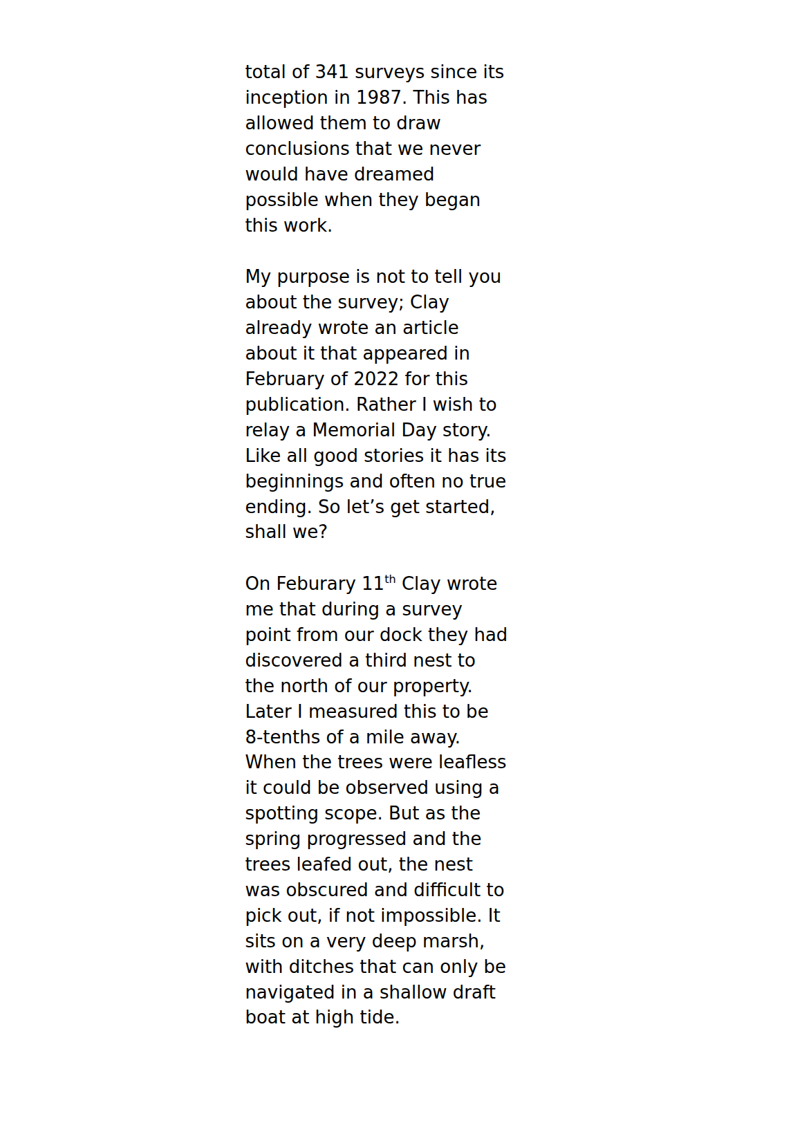total of 341 surveys since its inception in 1987. This has allowed them to draw conclusions that we never would have dreamed possible when they began this work.
My purpose is not to tell you about the survey; Clay already wrote an article about it that appeared in February of 2022 for this publication. Rather I wish to relay a Memorial Day story. Like all good stories it has its beginnings and often no true ending. So let’s get started, shall we?
On Feburary 11th Clay wrote me that during a survey point from our dock they had discovered a third nest to the north of our property. Later I measured this to be 8-tenths of a mile away. When the trees were leafless it could be observed using a spotting scope. But as the spring progressed and the trees leafed out, the nest was obscured and difficult to pick out, if not impossible. It sits on a very deep marsh, with ditches that can only be navigated in a shallow draft boat at high tide.